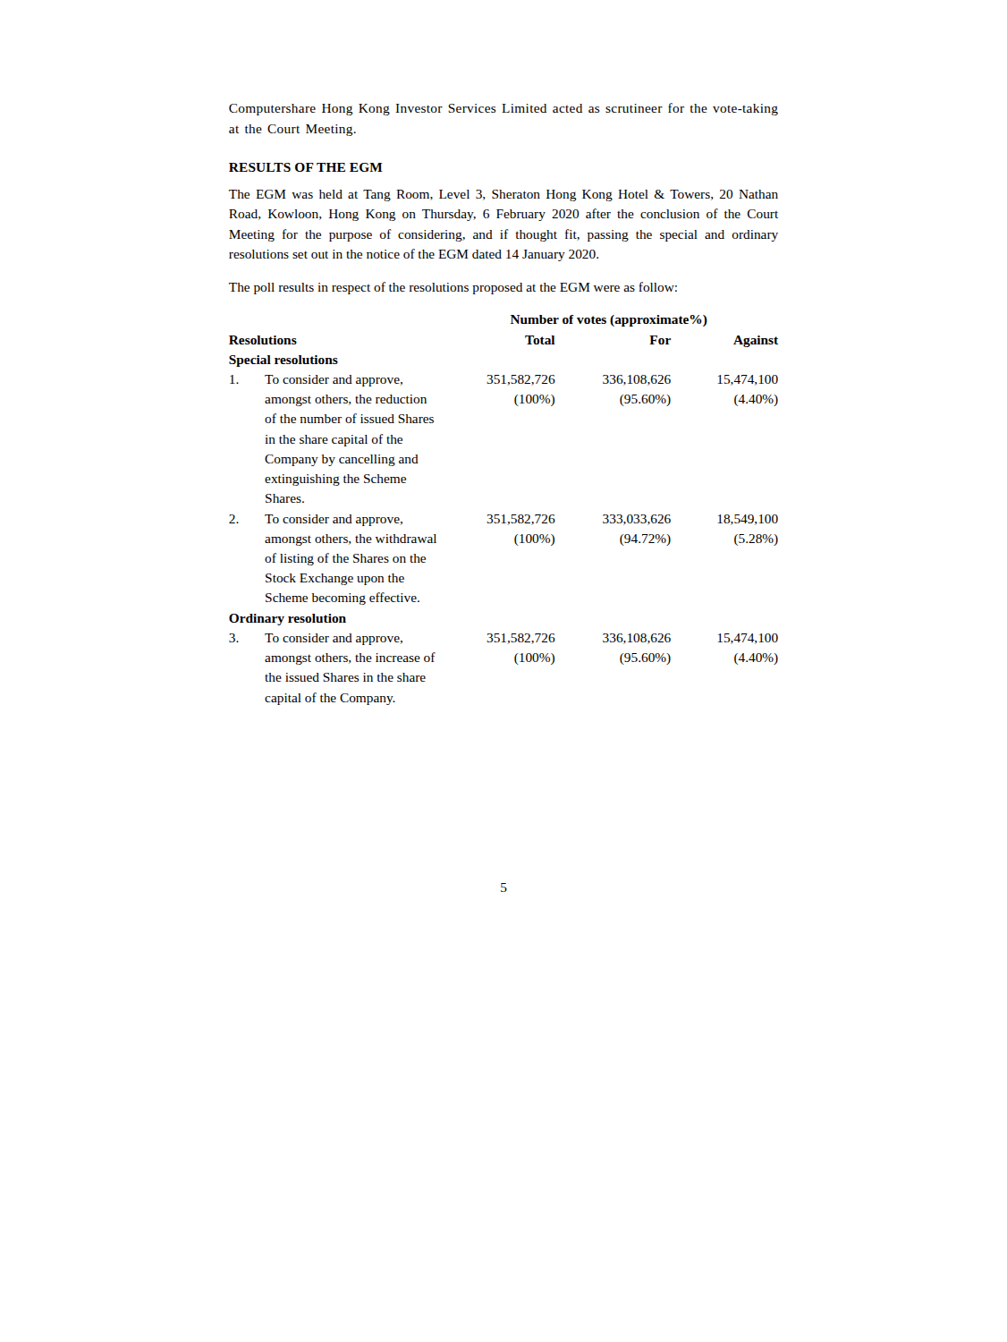Computershare Hong Kong Investor Services Limited acted as scrutineer for the vote-taking at the Court Meeting.
RESULTS OF THE EGM
The EGM was held at Tang Room, Level 3, Sheraton Hong Kong Hotel & Towers, 20 Nathan Road, Kowloon, Hong Kong on Thursday, 6 February 2020 after the conclusion of the Court Meeting for the purpose of considering, and if thought fit, passing the special and ordinary resolutions set out in the notice of the EGM dated 14 January 2020.
The poll results in respect of the resolutions proposed at the EGM were as follow:
| | Number of votes (approximate%) |
| Resolutions | Total | For | Against |
| Special resolutions |
| 1. | To consider and approve, amongst others, the reduction of the number of issued Shares in the share capital of the Company by cancelling and extinguishing the Scheme Shares. | 351,582,726 (100%) | 336,108,626 (95.60%) | 15,474,100 (4.40%) |
| 2. | To consider and approve, amongst others, the withdrawal of listing of the Shares on the Stock Exchange upon the Scheme becoming effective. | 351,582,726 (100%) | 333,033,626 (94.72%) | 18,549,100 (5.28%) |
| Ordinary resolution |
| 3. | To consider and approve, amongst others, the increase of the issued Shares in the share capital of the Company. | 351,582,726 (100%) | 336,108,626 (95.60%) | 15,474,100 (4.40%) |
5